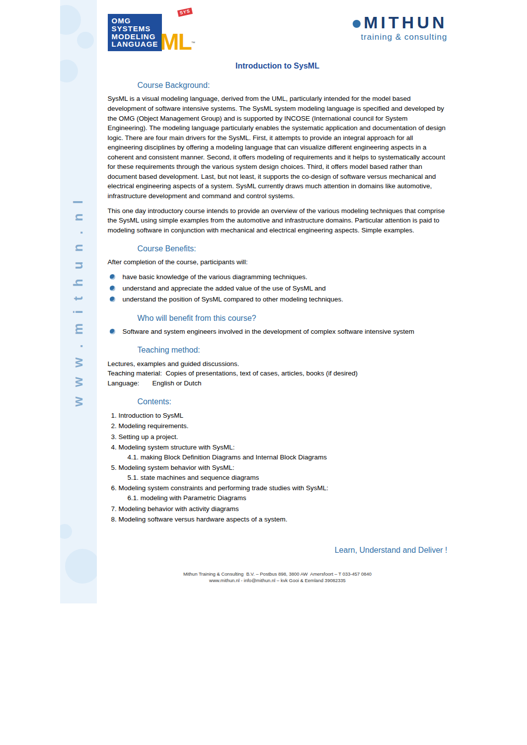w w w . m i t h u n . n l
SYS OMG SYSTEMS MODELING LANGUAGE ML™
MITHUN
training & consulting
Introduction to SysML
Course Background:
SysML is a visual modeling language, derived from the UML, particularly intended for the model based development of software intensive systems. The SysML system modeling language is specified and developed by the OMG (Object Management Group) and is supported by INCOSE (International council for System Engineering). The modeling language particularly enables the systematic application and documentation of design logic. There are four main drivers for the SysML. First, it attempts to provide an integral approach for all engineering disciplines by offering a modeling language that can visualize different engineering aspects in a coherent and consistent manner. Second, it offers modeling of requirements and it helps to systematically account for these requirements through the various system design choices. Third, it offers model based rather than document based development. Last, but not least, it supports the co-design of software versus mechanical and electrical engineering aspects of a system. SysML currently draws much attention in domains like automotive, infrastructure development and command and control systems.
This one day introductory course intends to provide an overview of the various modeling techniques that comprise the SysML using simple examples from the automotive and infrastructure domains. Particular attention is paid to modeling software in conjunction with mechanical and electrical engineering aspects. Simple examples.
Course Benefits:
After completion of the course, participants will:
have basic knowledge of the various diagramming techniques.
understand and appreciate the added value of the use of SysML and
understand the position of SysML compared to other modeling techniques.
Who will benefit from this course?
Software and system engineers involved in the development of complex software intensive system
Teaching method:
Lectures, examples and guided discussions.
Teaching material: Copies of presentations, text of cases, articles, books (if desired)
Language: English or Dutch
Contents:
Introduction to SysML
Modeling requirements.
Setting up a project.
Modeling system structure with SysML: 4.1. making Block Definition Diagrams and Internal Block Diagrams
Modeling system behavior with SysML: 5.1. state machines and sequence diagrams
Modeling system constraints and performing trade studies with SysML: 6.1. modeling with Parametric Diagrams
Modeling behavior with activity diagrams
Modeling software versus hardware aspects of a system.
Learn, Understand and Deliver !
Mithun Training & Consulting B.V. – Postbus 898, 3800 AW Amersfoort – T 033-457 0840
www.mithun.nl - info@mithun.nl – kvk Gooi & Eemland 39082335